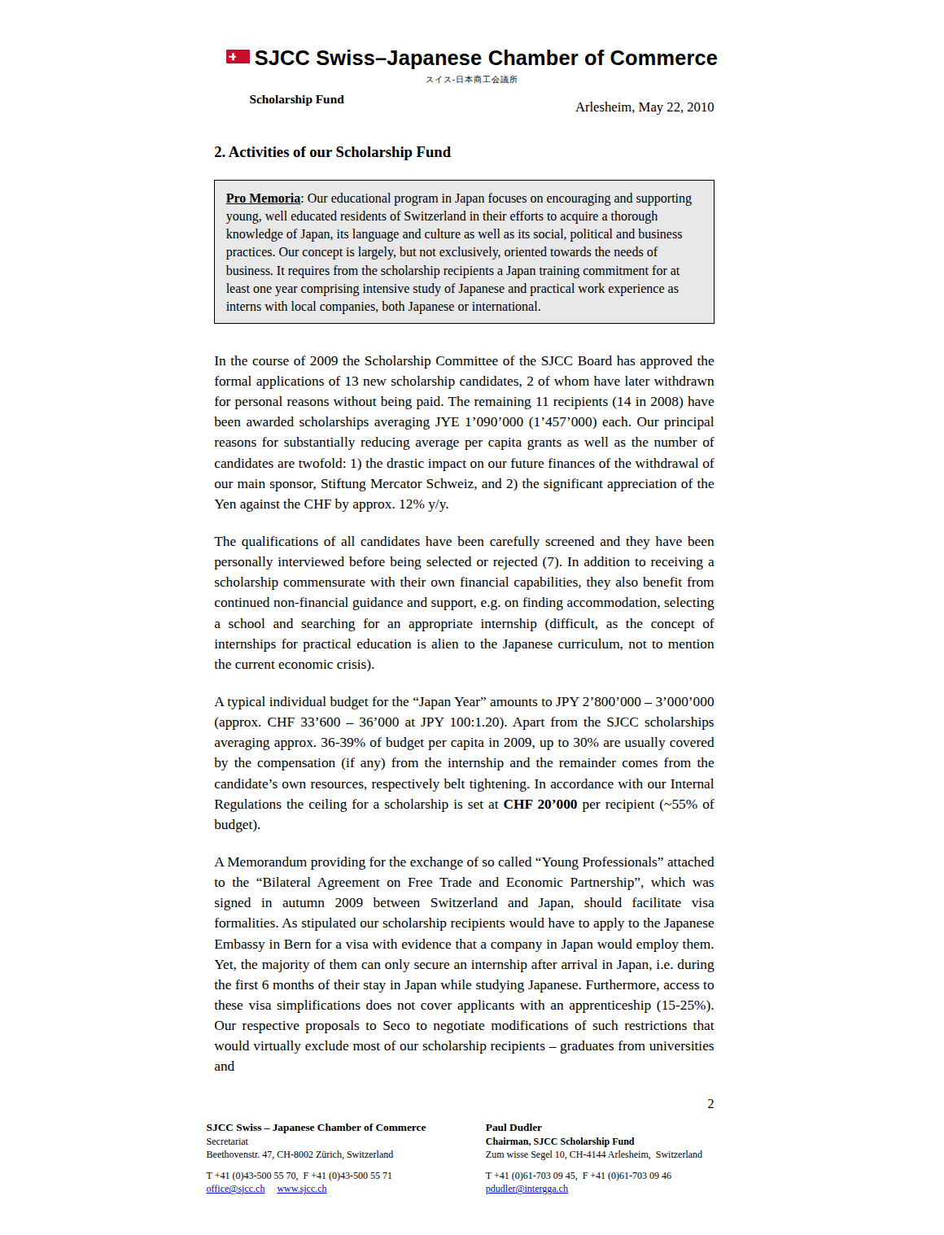SJCC Swiss–Japanese Chamber of Commerce
スイス‐日本商工会議所
Scholarship Fund
Arlesheim, May 22, 2010
2. Activities of our Scholarship Fund
Pro Memoria: Our educational program in Japan focuses on encouraging and supporting young, well educated residents of Switzerland in their efforts to acquire a thorough knowledge of Japan, its language and culture as well as its social, political and business practices. Our concept is largely, but not exclusively, oriented towards the needs of business. It requires from the scholarship recipients a Japan training commitment for at least one year comprising intensive study of Japanese and practical work experience as interns with local companies, both Japanese or international.
In the course of 2009 the Scholarship Committee of the SJCC Board has approved the formal applications of 13 new scholarship candidates, 2 of whom have later withdrawn for personal reasons without being paid. The remaining 11 recipients (14 in 2008) have been awarded scholarships averaging JYE 1’090’000 (1’457’000) each. Our principal reasons for substantially reducing average per capita grants as well as the number of candidates are twofold: 1) the drastic impact on our future finances of the withdrawal of our main sponsor, Stiftung Mercator Schweiz, and 2) the significant appreciation of the Yen against the CHF by approx. 12% y/y.
The qualifications of all candidates have been carefully screened and they have been personally interviewed before being selected or rejected (7). In addition to receiving a scholarship commensurate with their own financial capabilities, they also benefit from continued non-financial guidance and support, e.g. on finding accommodation, selecting a school and searching for an appropriate internship (difficult, as the concept of internships for practical education is alien to the Japanese curriculum, not to mention the current economic crisis).
A typical individual budget for the “Japan Year” amounts to JPY 2’800’000 – 3’000’000 (approx. CHF 33’600 – 36’000 at JPY 100:1.20). Apart from the SJCC scholarships averaging approx. 36-39% of budget per capita in 2009, up to 30% are usually covered by the compensation (if any) from the internship and the remainder comes from the candidate’s own resources, respectively belt tightening. In accordance with our Internal Regulations the ceiling for a scholarship is set at CHF 20’000 per recipient (~55% of budget).
A Memorandum providing for the exchange of so called “Young Professionals” attached to the “Bilateral Agreement on Free Trade and Economic Partnership”, which was signed in autumn 2009 between Switzerland and Japan, should facilitate visa formalities. As stipulated our scholarship recipients would have to apply to the Japanese Embassy in Bern for a visa with evidence that a company in Japan would employ them. Yet, the majority of them can only secure an internship after arrival in Japan, i.e. during the first 6 months of their stay in Japan while studying Japanese. Furthermore, access to these visa simplifications does not cover applicants with an apprenticeship (15-25%). Our respective proposals to Seco to negotiate modifications of such restrictions that would virtually exclude most of our scholarship recipients – graduates from universities and
2
SJCC Swiss – Japanese Chamber of Commerce
Secretariat
Beethovenstr. 47, CH-8002 Zürich, Switzerland
T +41 (0)43-500 55 70, F +41 (0)43-500 55 71
office@sjcc.ch www.sjcc.ch
Paul Dudler
Chairman, SJCC Scholarship Fund
Zum wisse Segel 10, CH-4144 Arlesheim, Switzerland
T +41 (0)61-703 09 45, F +41 (0)61-703 09 46
pdudler@intergga.ch